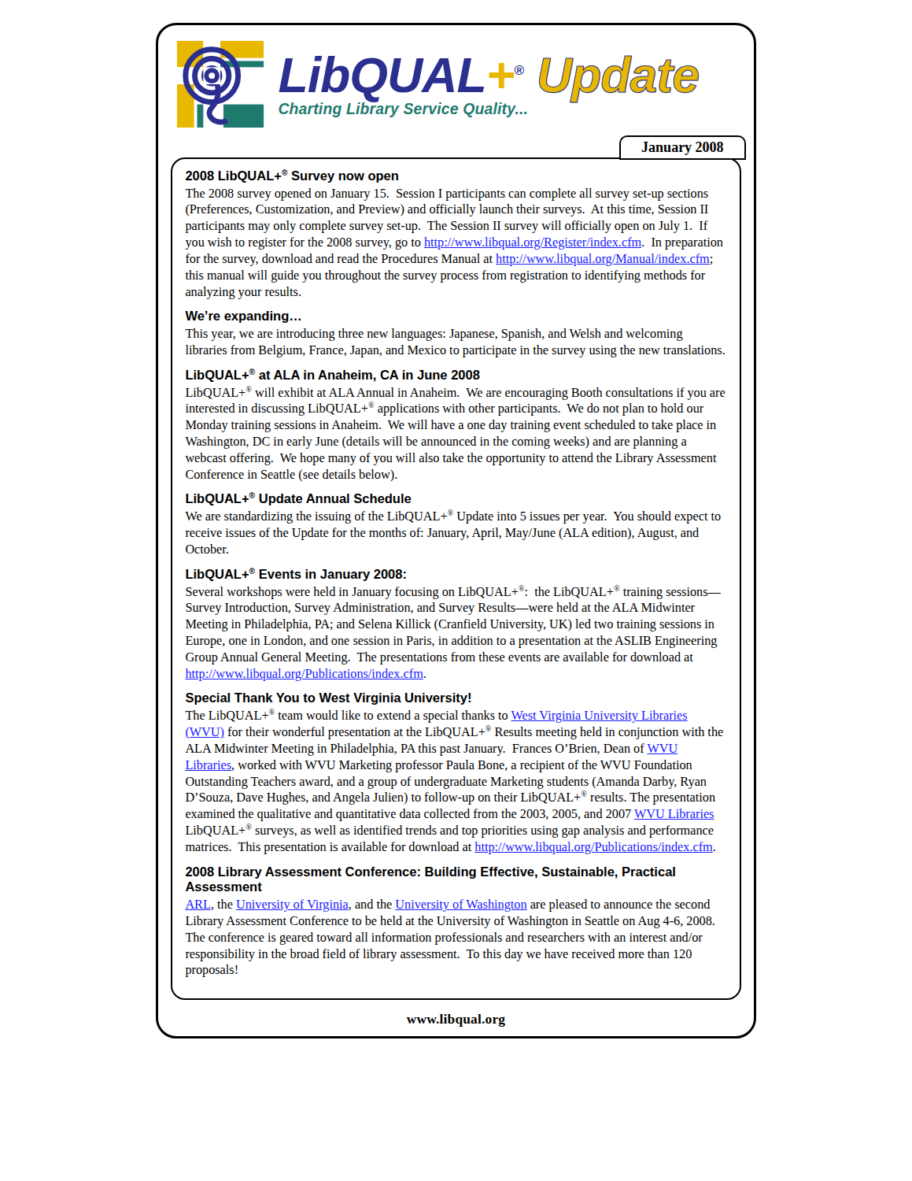Lib QUAL+® Update
Charting Library Service Quality...
January 2008
2008 LibQUAL+® Survey now open
The 2008 survey opened on January 15. Session I participants can complete all survey set-up sections (Preferences, Customization, and Preview) and officially launch their surveys. At this time, Session II participants may only complete survey set-up. The Session II survey will officially open on July 1. If you wish to register for the 2008 survey, go to http://www.libqual.org/Register/index.cfm. In preparation for the survey, download and read the Procedures Manual at http://www.libqual.org/Manual/index.cfm; this manual will guide you throughout the survey process from registration to identifying methods for analyzing your results.
We’re expanding…
This year, we are introducing three new languages: Japanese, Spanish, and Welsh and welcoming libraries from Belgium, France, Japan, and Mexico to participate in the survey using the new translations.
LibQUAL+® at ALA in Anaheim, CA in June 2008
LibQUAL+® will exhibit at ALA Annual in Anaheim. We are encouraging Booth consultations if you are interested in discussing LibQUAL+® applications with other participants. We do not plan to hold our Monday training sessions in Anaheim. We will have a one day training event scheduled to take place in Washington, DC in early June (details will be announced in the coming weeks) and are planning a webcast offering. We hope many of you will also take the opportunity to attend the Library Assessment Conference in Seattle (see details below).
LibQUAL+® Update Annual Schedule
We are standardizing the issuing of the LibQUAL+® Update into 5 issues per year. You should expect to receive issues of the Update for the months of: January, April, May/June (ALA edition), August, and October.
LibQUAL+® Events in January 2008:
Several workshops were held in January focusing on LibQUAL+®: the LibQUAL+® training sessions—Survey Introduction, Survey Administration, and Survey Results—were held at the ALA Midwinter Meeting in Philadelphia, PA; and Selena Killick (Cranfield University, UK) led two training sessions in Europe, one in London, and one session in Paris, in addition to a presentation at the ASLIB Engineering Group Annual General Meeting. The presentations from these events are available for download at http://www.libqual.org/Publications/index.cfm.
Special Thank You to West Virginia University!
The LibQUAL+® team would like to extend a special thanks to West Virginia University Libraries (WVU) for their wonderful presentation at the LibQUAL+® Results meeting held in conjunction with the ALA Midwinter Meeting in Philadelphia, PA this past January. Frances O’Brien, Dean of WVU Libraries, worked with WVU Marketing professor Paula Bone, a recipient of the WVU Foundation Outstanding Teachers award, and a group of undergraduate Marketing students (Amanda Darby, Ryan D’Souza, Dave Hughes, and Angela Julien) to follow-up on their LibQUAL+® results. The presentation examined the qualitative and quantitative data collected from the 2003, 2005, and 2007 WVU Libraries LibQUAL+® surveys, as well as identified trends and top priorities using gap analysis and performance matrices. This presentation is available for download at http://www.libqual.org/Publications/index.cfm.
2008 Library Assessment Conference: Building Effective, Sustainable, Practical Assessment
ARL, the University of Virginia, and the University of Washington are pleased to announce the second Library Assessment Conference to be held at the University of Washington in Seattle on Aug 4-6, 2008. The conference is geared toward all information professionals and researchers with an interest and/or responsibility in the broad field of library assessment. To this day we have received more than 120 proposals!
www.libqual.org